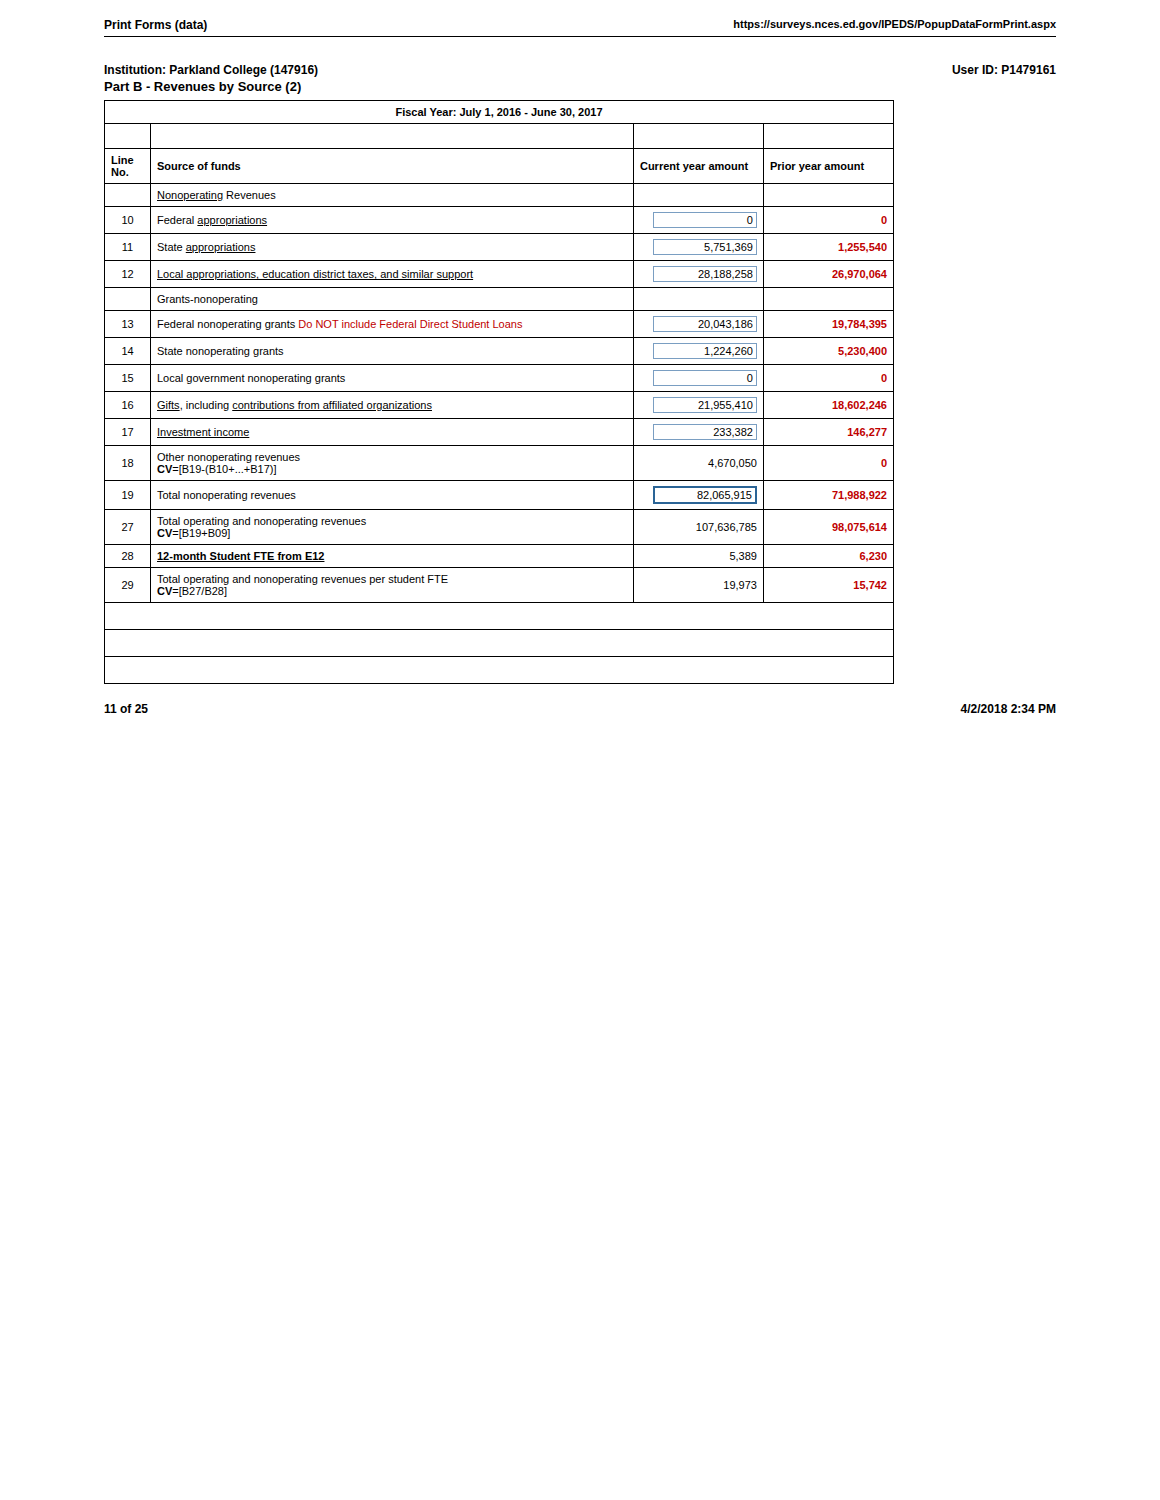Print Forms (data)
https://surveys.nces.ed.gov/IPEDS/PopupDataFormPrint.aspx
Institution: Parkland College (147916)
User ID: P1479161
Part B - Revenues by Source (2)
| Fiscal Year: July 1, 2016 - June 30, 2017 |
| Line No. | Source of funds | Current year amount | Prior year amount |
| | Nonoperating Revenues | | |
| 10 | Federal appropriations | 0 | 0 |
| 11 | State appropriations | 5,751,369 | 1,255,540 |
| 12 | Local appropriations, education district taxes, and similar support | 28,188,258 | 26,970,064 |
| | Grants-nonoperating | | |
| 13 | Federal nonoperating grants Do NOT include Federal Direct Student Loans | 20,043,186 | 19,784,395 |
| 14 | State nonoperating grants | 1,224,260 | 5,230,400 |
| 15 | Local government nonoperating grants | 0 | 0 |
| 16 | Gifts , including contributions from affiliated organizations | 21,955,410 | 18,602,246 |
| 17 | Investment income | 233,382 | 146,277 |
| 18 | Other nonoperating revenues CV =[B19-(B10+...+B17)] | 4,670,050 | 0 |
| 19 | Total nonoperating revenues | 82,065,915 | 71,988,922 |
| 27 | Total operating and nonoperating revenues CV =[B19+B09] | 107,636,785 | 98,075,614 |
| 28 | 12-month Student FTE from E12 | 5,389 | 6,230 |
| 29 | Total operating and nonoperating revenues per student FTE CV =[B27/B28] | 19,973 | 15,742 |
11 of 25
4/2/2018 2:34 PM